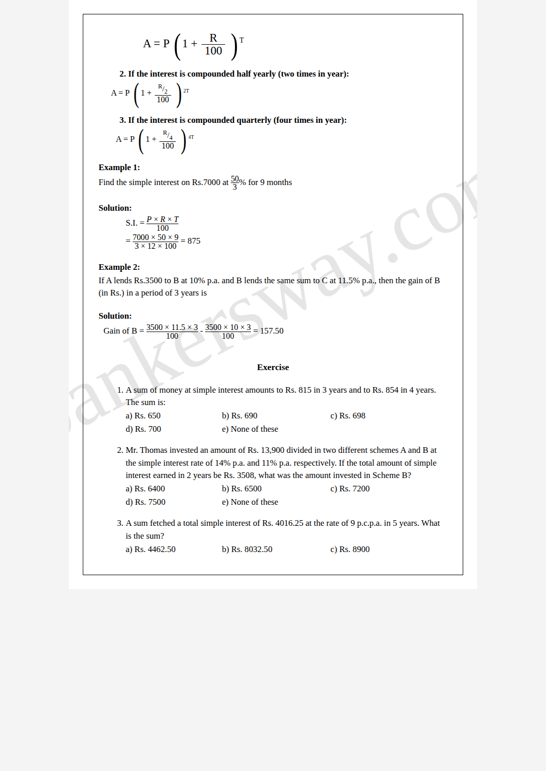A = P (1 + R 100 )T
If the interest is compounded half yearly (two times in year):
A = P (1 + R/2100 )2T
If the interest is compounded quarterly (four times in year):
A = P (1 + R/4100 )4T
Example 1:
Find the simple interest on Rs.7000 at 503% for 9 months
Solution:
S.I. = P × R × T 100
= 7000 × 50 × 93 × 12 × 100 = 875
Example 2:
If A lends Rs.3500 to B at 10% p.a. and B lends the same sum to C at 11.5% p.a., then the gain of B (in Rs.) in a period of 3 years is
Solution:
Gain of B = 3500 × 11.5 × 3100 - 3500 × 10 × 3100 = 157.50
Exercise
A sum of money at simple interest amounts to Rs. 815 in 3 years and to Rs. 854 in 4 years. The sum is:
a) Rs. 650 b) Rs. 690 c) Rs. 698 d) Rs. 700 e) None of these
Mr. Thomas invested an amount of Rs. 13,900 divided in two different schemes A and B at the simple interest rate of 14% p.a. and 11% p.a. respectively. If the total amount of simple interest earned in 2 years be Rs. 3508, what was the amount invested in Scheme B?
a) Rs. 6400 b) Rs. 6500 c) Rs. 7200 d) Rs. 7500 e) None of these
A sum fetched a total simple interest of Rs. 4016.25 at the rate of 9 p.c.p.a. in 5 years. What is the sum?
a) Rs. 4462.50 b) Rs. 8032.50 c) Rs. 8900